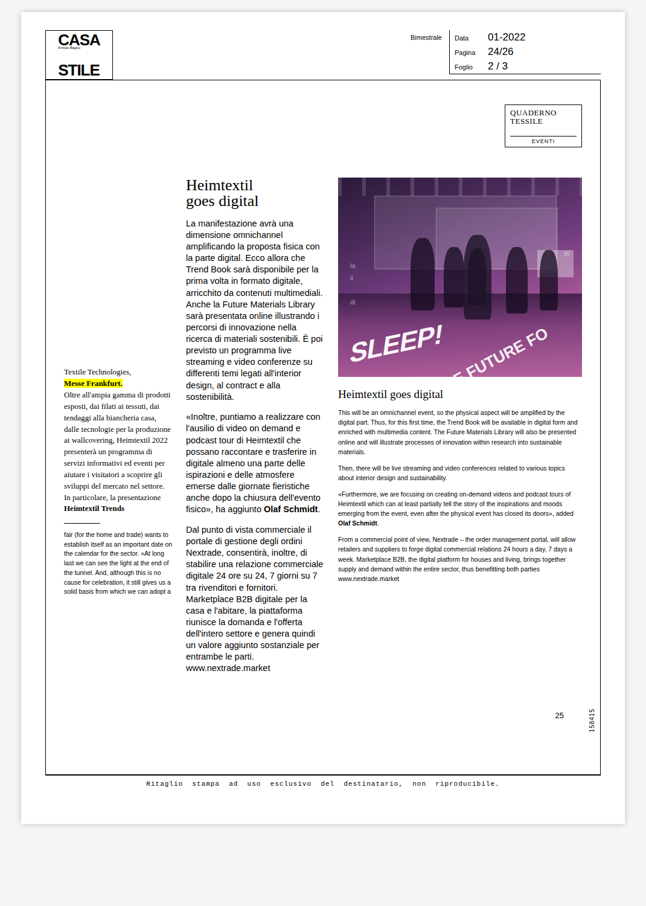CASAArredo Bagno
STILE
Bimestrale
Data 01-2022
Pagina 24/26
Foglio 2 / 3
QUADERNO
TESSILE
EVENTI
Textile Technologies,
Messe Frankfurt.
Oltre all'ampia gamma di prodotti esposti, dai filati ai tessuti, dai tendaggi alla biancheria casa, dalle tecnologie per la produzione ai wallcovering, Heimtextil 2022 presenterà un programma di servizi informativi ed eventi per aiutare i visitatori a scoprire gli sviluppi del mercato nel settore. In particolare, la presentazione Heimtextil Trends
fair (for the home and trade) wants to establish itself as an important date on the calendar for the sector. «At long last we can see the light at the end of the tunnel. And, although this is no cause for celebration, it still gives us a solid basis from which we can adopt a
Heimtextil
goes digital
La manifestazione avrà una dimensione omnichannel amplificando la proposta fisica con la parte digital. Ecco allora che Trend Book sarà disponibile per la prima volta in formato digitale, arricchito da contenuti multimediali. Anche la Future Materials Library sarà presentata online illustrando i percorsi di innovazione nella ricerca di materiali sostenibili. È poi previsto un programma live streaming e video conferenze su differenti temi legati all'interior design, al contract e alla sostenibilità.
«Inoltre, puntiamo a realizzare con l'ausilio di video on demand e podcast tour di Heimtextil che possano raccontare e trasferire in digitale almeno una parte delle ispirazioni e delle atmosfere emerse dalle giornate fieristiche anche dopo la chiusura dell'evento fisico», ha aggiunto Olaf Schmidt.
Dal punto di vista commerciale il portale di gestione degli ordini Nextrade, consentirà, inoltre, di stabilire una relazione commerciale digitale 24 ore su 24, 7 giorni su 7 tra rivenditori e fornitori. Marketplace B2B digitale per la casa e l'abitare, la piattaforma riunisce la domanda e l'offerta dell'intero settore e genera quindi un valore aggiunto sostanziale per entrambe le parti. www.nextrade.market
SLEEP!
THE FUTURE FO
la
il
di
W
Heimtextil goes digital
This will be an omnichannel event, so the physical aspect will be amplified by the digital part. Thus, for this first time, the Trend Book will be available in digital form and enriched with multimedia content. The Future Materials Library will also be presented online and will illustrate processes of innovation within research into sustainable materials.
Then, there will be live streaming and video conferences related to various topics about interior design and sustainability.
«Furthermore, we are focusing on creating on-demand videos and podcast tours of Heimtextil which can at least partially tell the story of the inspirations and moods emerging from the event, even after the physical event has closed its doors», added Olaf Schmidt.
From a commercial point of view, Nextrade – the order management portal, will allow retailers and suppliers to forge digital commercial relations 24 hours a day, 7 days a week. Marketplace B2B, the digital platform for houses and living, brings together supply and demand within the entire sector, thus benefitting both parties www.nextrade.market
25
158415
Ritaglio stampa ad uso esclusivo del destinatario, non riproducibile.